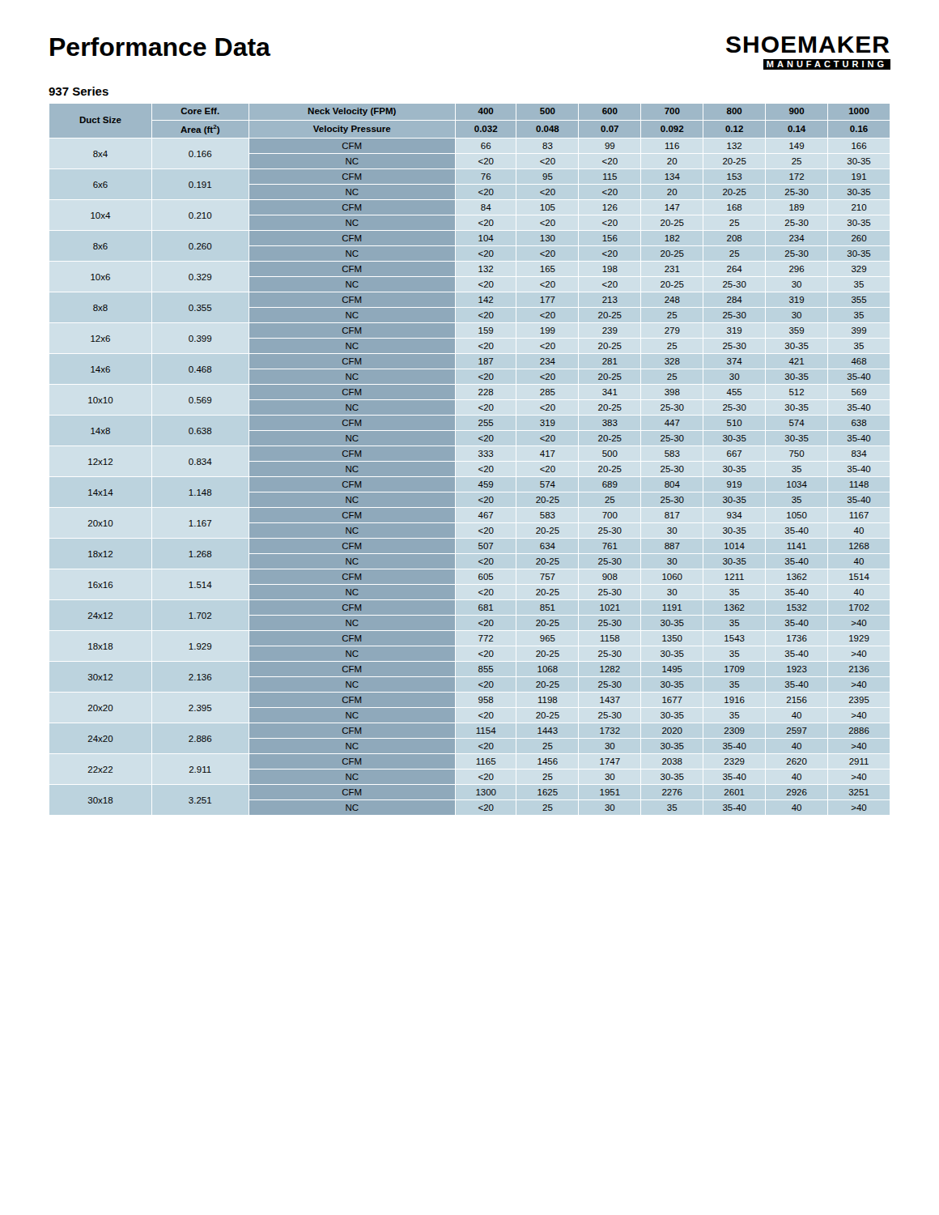Performance Data
SHOEMAKER
MANUFACTURING
937 Series
| Duct Size | Core Eff. | Neck Velocity (FPM) | 400 | 500 | 600 | 700 | 800 | 900 | 1000 |
| --- | --- | --- | --- | --- | --- | --- | --- | --- | --- |
| Area (ft 2 ) | Velocity Pressure | 0.032 | 0.048 | 0.07 | 0.092 | 0.12 | 0.14 | 0.16 |
| 8x4 | 0.166 | CFM | 66 | 83 | 99 | 116 | 132 | 149 | 166 |
| NC | <20 | <20 | <20 | 20 | 20-25 | 25 | 30-35 |
| 6x6 | 0.191 | CFM | 76 | 95 | 115 | 134 | 153 | 172 | 191 |
| NC | <20 | <20 | <20 | 20 | 20-25 | 25-30 | 30-35 |
| 10x4 | 0.210 | CFM | 84 | 105 | 126 | 147 | 168 | 189 | 210 |
| NC | <20 | <20 | <20 | 20-25 | 25 | 25-30 | 30-35 |
| 8x6 | 0.260 | CFM | 104 | 130 | 156 | 182 | 208 | 234 | 260 |
| NC | <20 | <20 | <20 | 20-25 | 25 | 25-30 | 30-35 |
| 10x6 | 0.329 | CFM | 132 | 165 | 198 | 231 | 264 | 296 | 329 |
| NC | <20 | <20 | <20 | 20-25 | 25-30 | 30 | 35 |
| 8x8 | 0.355 | CFM | 142 | 177 | 213 | 248 | 284 | 319 | 355 |
| NC | <20 | <20 | 20-25 | 25 | 25-30 | 30 | 35 |
| 12x6 | 0.399 | CFM | 159 | 199 | 239 | 279 | 319 | 359 | 399 |
| NC | <20 | <20 | 20-25 | 25 | 25-30 | 30-35 | 35 |
| 14x6 | 0.468 | CFM | 187 | 234 | 281 | 328 | 374 | 421 | 468 |
| NC | <20 | <20 | 20-25 | 25 | 30 | 30-35 | 35-40 |
| 10x10 | 0.569 | CFM | 228 | 285 | 341 | 398 | 455 | 512 | 569 |
| NC | <20 | <20 | 20-25 | 25-30 | 25-30 | 30-35 | 35-40 |
| 14x8 | 0.638 | CFM | 255 | 319 | 383 | 447 | 510 | 574 | 638 |
| NC | <20 | <20 | 20-25 | 25-30 | 30-35 | 30-35 | 35-40 |
| 12x12 | 0.834 | CFM | 333 | 417 | 500 | 583 | 667 | 750 | 834 |
| NC | <20 | <20 | 20-25 | 25-30 | 30-35 | 35 | 35-40 |
| 14x14 | 1.148 | CFM | 459 | 574 | 689 | 804 | 919 | 1034 | 1148 |
| NC | <20 | 20-25 | 25 | 25-30 | 30-35 | 35 | 35-40 |
| 20x10 | 1.167 | CFM | 467 | 583 | 700 | 817 | 934 | 1050 | 1167 |
| NC | <20 | 20-25 | 25-30 | 30 | 30-35 | 35-40 | 40 |
| 18x12 | 1.268 | CFM | 507 | 634 | 761 | 887 | 1014 | 1141 | 1268 |
| NC | <20 | 20-25 | 25-30 | 30 | 30-35 | 35-40 | 40 |
| 16x16 | 1.514 | CFM | 605 | 757 | 908 | 1060 | 1211 | 1362 | 1514 |
| NC | <20 | 20-25 | 25-30 | 30 | 35 | 35-40 | 40 |
| 24x12 | 1.702 | CFM | 681 | 851 | 1021 | 1191 | 1362 | 1532 | 1702 |
| NC | <20 | 20-25 | 25-30 | 30-35 | 35 | 35-40 | >40 |
| 18x18 | 1.929 | CFM | 772 | 965 | 1158 | 1350 | 1543 | 1736 | 1929 |
| NC | <20 | 20-25 | 25-30 | 30-35 | 35 | 35-40 | >40 |
| 30x12 | 2.136 | CFM | 855 | 1068 | 1282 | 1495 | 1709 | 1923 | 2136 |
| NC | <20 | 20-25 | 25-30 | 30-35 | 35 | 35-40 | >40 |
| 20x20 | 2.395 | CFM | 958 | 1198 | 1437 | 1677 | 1916 | 2156 | 2395 |
| NC | <20 | 20-25 | 25-30 | 30-35 | 35 | 40 | >40 |
| 24x20 | 2.886 | CFM | 1154 | 1443 | 1732 | 2020 | 2309 | 2597 | 2886 |
| NC | <20 | 25 | 30 | 30-35 | 35-40 | 40 | >40 |
| 22x22 | 2.911 | CFM | 1165 | 1456 | 1747 | 2038 | 2329 | 2620 | 2911 |
| NC | <20 | 25 | 30 | 30-35 | 35-40 | 40 | >40 |
| 30x18 | 3.251 | CFM | 1300 | 1625 | 1951 | 2276 | 2601 | 2926 | 3251 |
| NC | <20 | 25 | 30 | 35 | 35-40 | 40 | >40 |